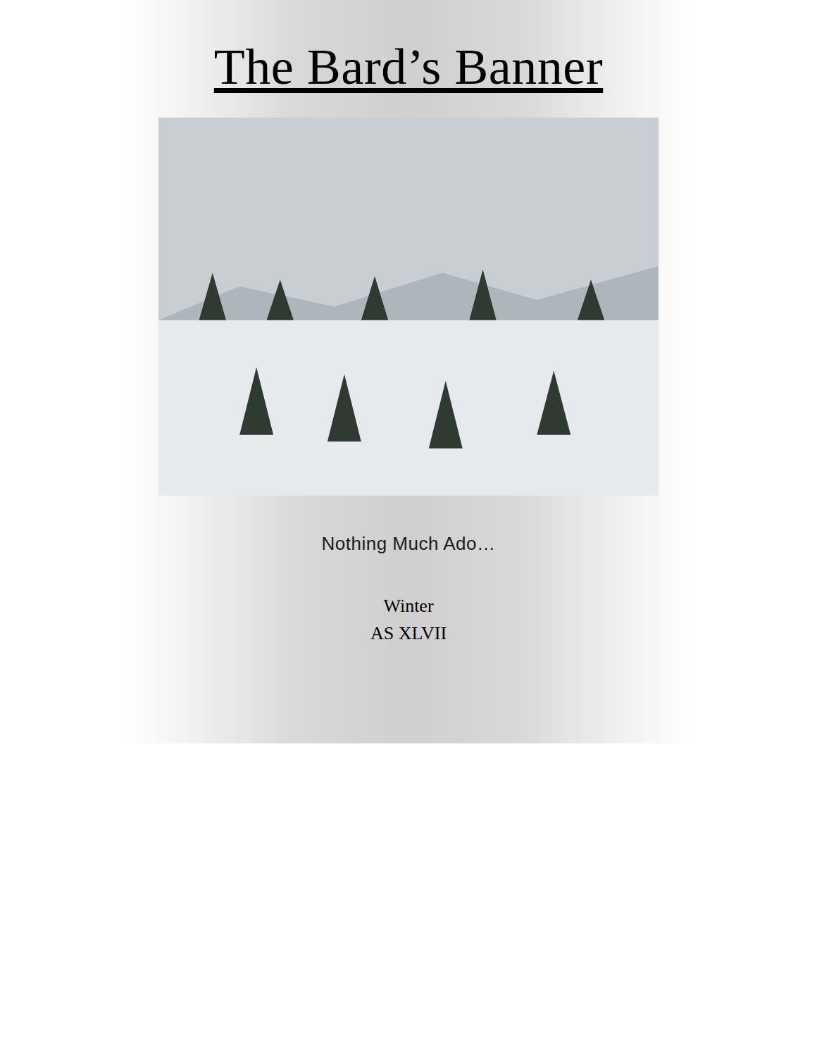The Bard’s Banner
Nothing Much Ado…
Winter AS XLVII